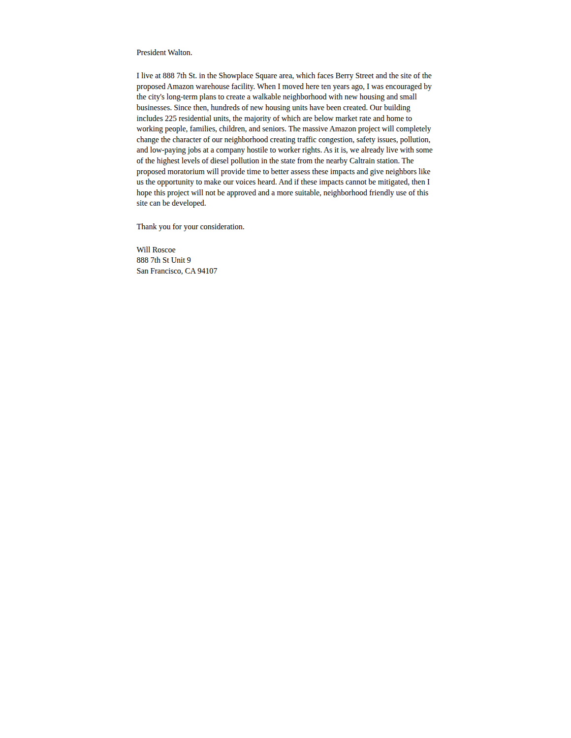President Walton.
I live at 888 7th St. in the Showplace Square area, which faces Berry Street and the site of the proposed Amazon warehouse facility. When I moved here ten years ago, I was encouraged by the city's long-term plans to create a walkable neighborhood with new housing and small businesses. Since then, hundreds of new housing units have been created. Our building includes 225 residential units, the majority of which are below market rate and home to working people, families, children, and seniors. The massive Amazon project will completely change the character of our neighborhood creating traffic congestion, safety issues, pollution, and low-paying jobs at a company hostile to worker rights. As it is, we already live with some of the highest levels of diesel pollution in the state from the nearby Caltrain station. The proposed moratorium will provide time to better assess these impacts and give neighbors like us the opportunity to make our voices heard. And if these impacts cannot be mitigated, then I hope this project will not be approved and a more suitable, neighborhood friendly use of this site can be developed.
Thank you for your consideration.
Will Roscoe
888 7th St Unit 9
San Francisco, CA 94107